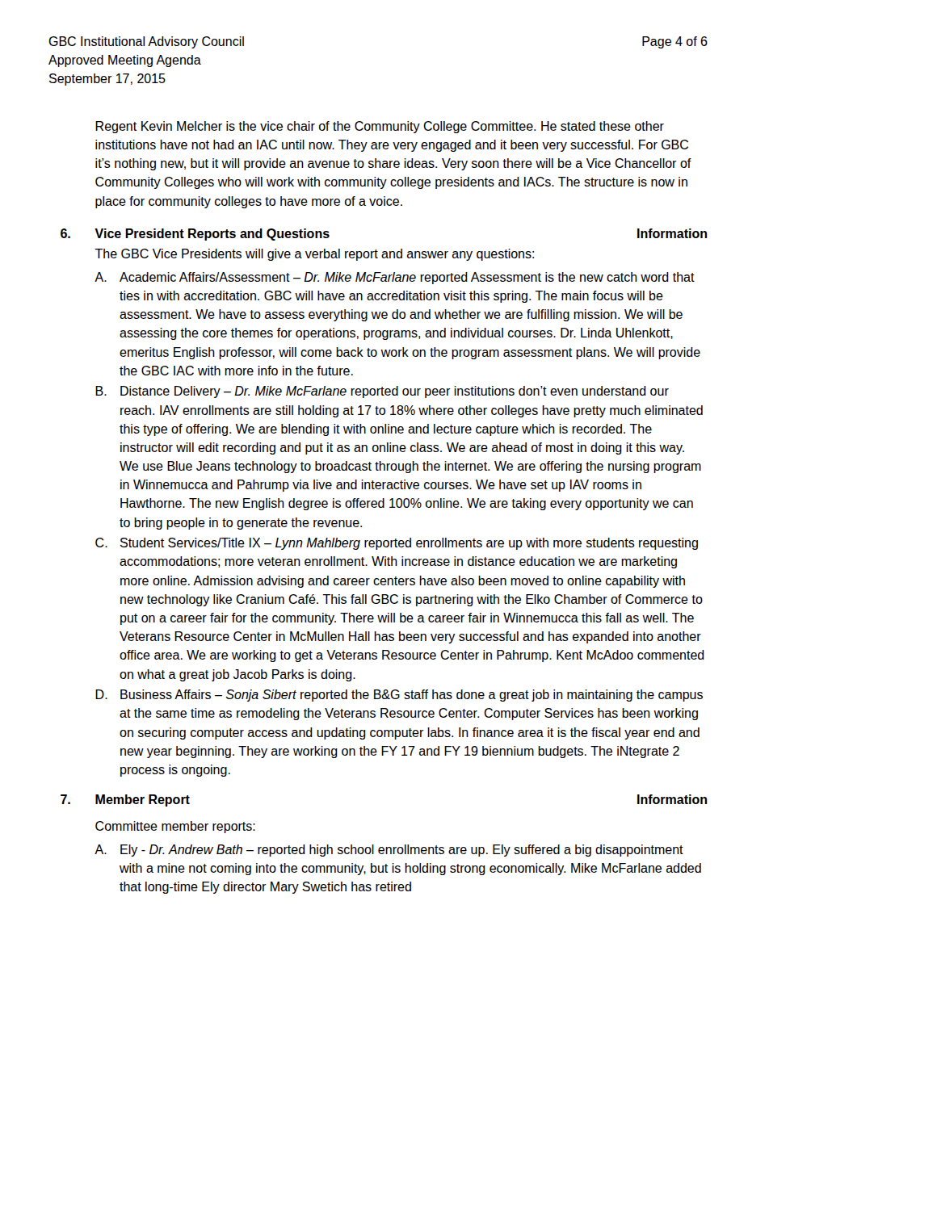GBC Institutional Advisory Council
Approved Meeting Agenda
September 17, 2015
Page 4 of 6
Regent Kevin Melcher is the vice chair of the Community College Committee. He stated these other institutions have not had an IAC until now. They are very engaged and it been very successful. For GBC it’s nothing new, but it will provide an avenue to share ideas. Very soon there will be a Vice Chancellor of Community Colleges who will work with community college presidents and IACs. The structure is now in place for community colleges to have more of a voice.
6.
Vice President Reports and Questions Information
The GBC Vice Presidents will give a verbal report and answer any questions:
A. Academic Affairs/Assessment – Dr. Mike McFarlane reported Assessment is the new catch word that ties in with accreditation. GBC will have an accreditation visit this spring. The main focus will be assessment. We have to assess everything we do and whether we are fulfilling mission. We will be assessing the core themes for operations, programs, and individual courses. Dr. Linda Uhlenkott, emeritus English professor, will come back to work on the program assessment plans. We will provide the GBC IAC with more info in the future.
B. Distance Delivery – Dr. Mike McFarlane reported our peer institutions don’t even understand our reach. IAV enrollments are still holding at 17 to 18% where other colleges have pretty much eliminated this type of offering. We are blending it with online and lecture capture which is recorded. The instructor will edit recording and put it as an online class. We are ahead of most in doing it this way. We use Blue Jeans technology to broadcast through the internet. We are offering the nursing program in Winnemucca and Pahrump via live and interactive courses. We have set up IAV rooms in Hawthorne. The new English degree is offered 100% online. We are taking every opportunity we can to bring people in to generate the revenue.
C. Student Services/Title IX – Lynn Mahlberg reported enrollments are up with more students requesting accommodations; more veteran enrollment. With increase in distance education we are marketing more online. Admission advising and career centers have also been moved to online capability with new technology like Cranium Café. This fall GBC is partnering with the Elko Chamber of Commerce to put on a career fair for the community. There will be a career fair in Winnemucca this fall as well. The Veterans Resource Center in McMullen Hall has been very successful and has expanded into another office area. We are working to get a Veterans Resource Center in Pahrump. Kent McAdoo commented on what a great job Jacob Parks is doing.
D. Business Affairs – Sonja Sibert reported the B&G staff has done a great job in maintaining the campus at the same time as remodeling the Veterans Resource Center. Computer Services has been working on securing computer access and updating computer labs. In finance area it is the fiscal year end and new year beginning. They are working on the FY 17 and FY 19 biennium budgets. The iNtegrate 2 process is ongoing.
7.
Member Report Information
Committee member reports:
A. Ely - Dr. Andrew Bath – reported high school enrollments are up. Ely suffered a big disappointment with a mine not coming into the community, but is holding strong economically. Mike McFarlane added that long-time Ely director Mary Swetich has retired